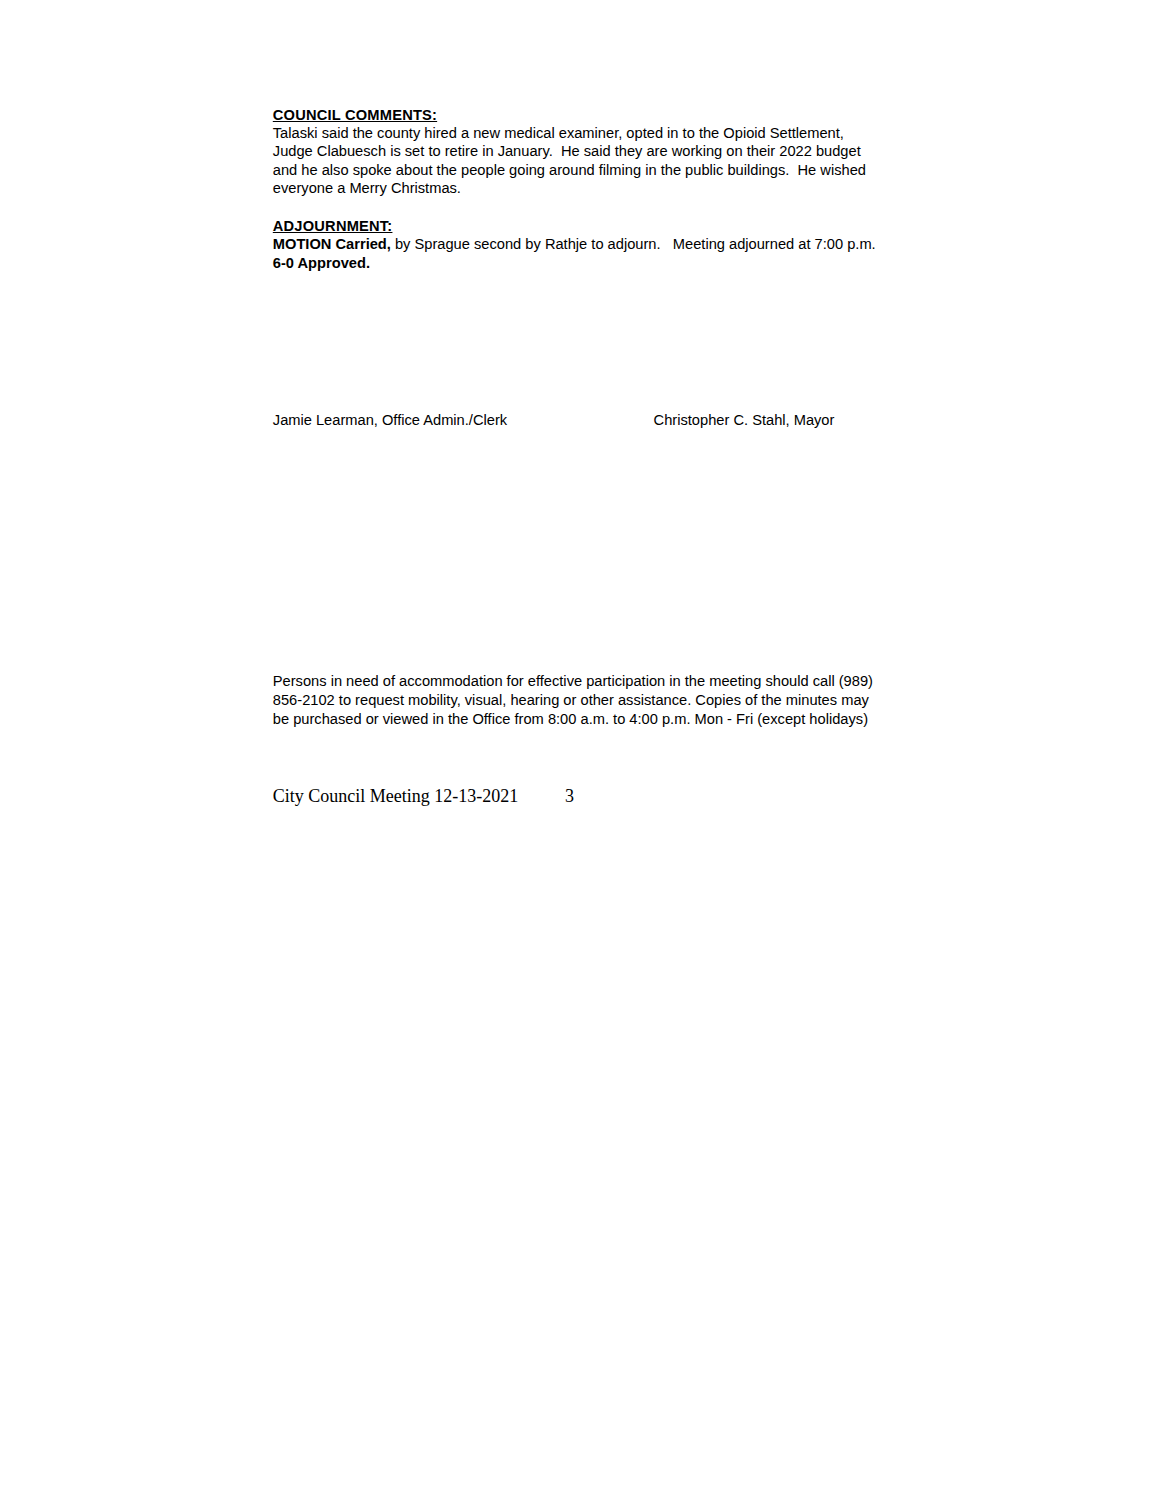COUNCIL COMMENTS:
Talaski said the county hired a new medical examiner, opted in to the Opioid Settlement, Judge Clabuesch is set to retire in January. He said they are working on their 2022 budget and he also spoke about the people going around filming in the public buildings. He wished everyone a Merry Christmas.
ADJOURNMENT:
MOTION Carried, by Sprague second by Rathje to adjourn. Meeting adjourned at 7:00 p.m. 6-0 Approved.
Jamie Learman, Office Admin./Clerk
Christopher C. Stahl, Mayor
Persons in need of accommodation for effective participation in the meeting should call (989) 856-2102 to request mobility, visual, hearing or other assistance. Copies of the minutes may be purchased or viewed in the Office from 8:00 a.m. to 4:00 p.m. Mon - Fri (except holidays)
City Council Meeting 12-13-2021 3